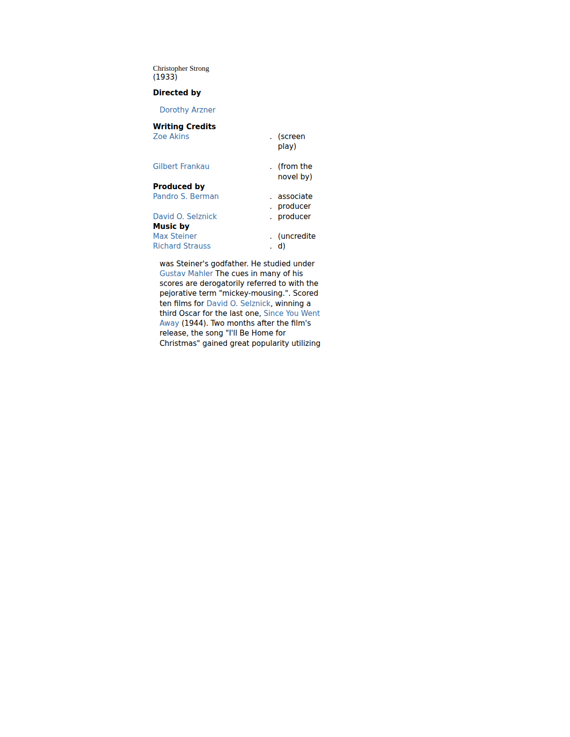Christopher Strong
(1933)
Directed by
Dorothy Arzner
Writing Credits
| Zoe Akins | . | (screen play) |
| Gilbert Frankau | . | (from the novel by) |
Produced by
| Pandro S. Berman | . . | associate producer |
| David O. Selznick | . | producer |
Music by
| Max Steiner | . | (uncredite |
| Richard Strauss | . | d) |
was Steiner's godfather. He studied under Gustav Mahler The cues in many of his scores are derogatorily referred to with the pejorative term "mickey-mousing.". Scored ten films for David O. Selznick, winning a third Oscar for the last one, Since You Went Away (1944). Two months after the film's release, the song "I'll Be Home for Christmas" gained great popularity utilizing